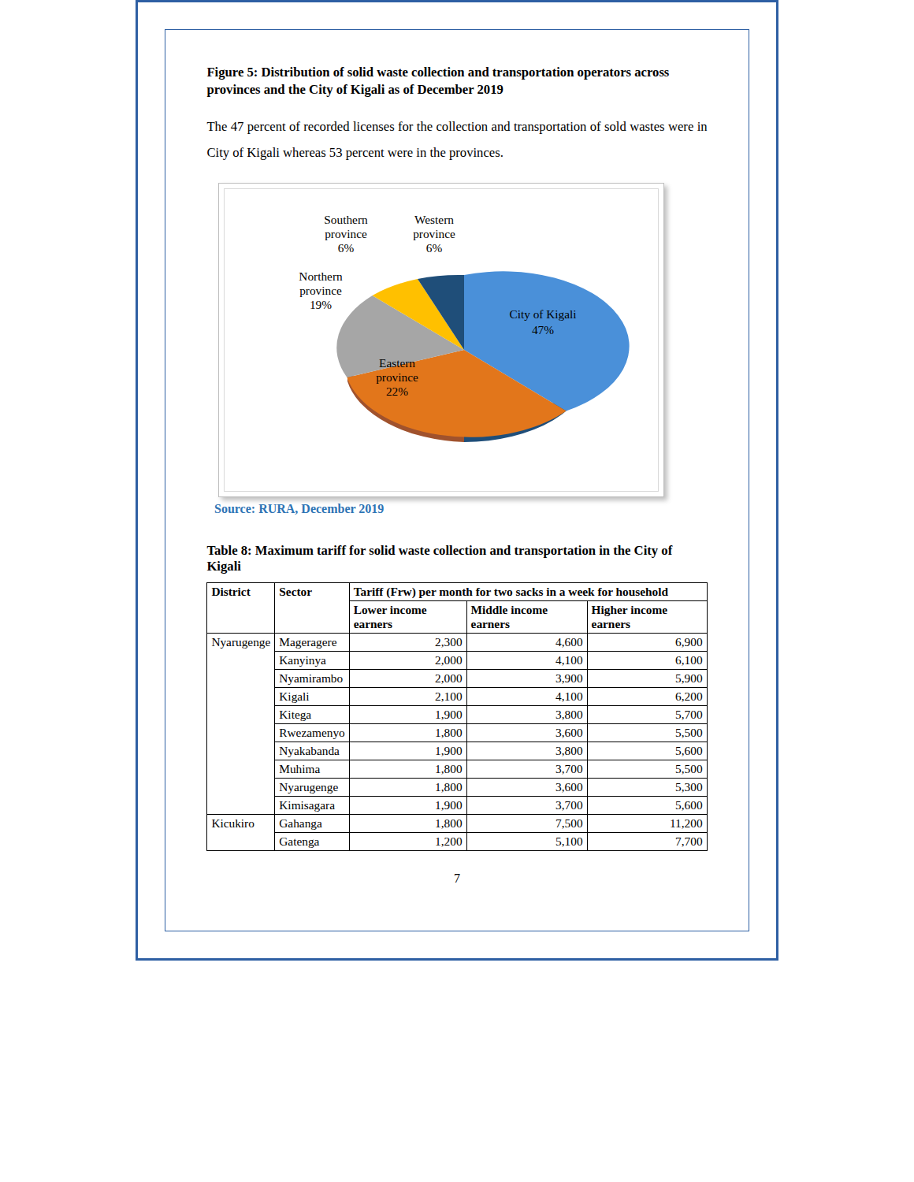Figure 5: Distribution of solid waste collection and transportation operators across provinces and the City of Kigali as of December 2019
The 47 percent of recorded licenses for the collection and transportation of sold wastes were in City of Kigali whereas 53 percent were in the provinces.
Southern province 6% Western province 6% Northern province 19% Eastern province 22% City of Kigali 47%
Source: RURA, December 2019
Table 8: Maximum tariff for solid waste collection and transportation in the City of Kigali
| District | Sector | Tariff (Frw) per month for two sacks in a week for household |
| --- | --- | --- |
| Lower income earners | Middle income earners | Higher income earners |
| Nyarugenge | Mageragere | 2,300 | 4,600 | 6,900 |
| Kanyinya | 2,000 | 4,100 | 6,100 |
| Nyamirambo | 2,000 | 3,900 | 5,900 |
| Kigali | 2,100 | 4,100 | 6,200 |
| Kitega | 1,900 | 3,800 | 5,700 |
| Rwezamenyo | 1,800 | 3,600 | 5,500 |
| Nyakabanda | 1,900 | 3,800 | 5,600 |
| Muhima | 1,800 | 3,700 | 5,500 |
| Nyarugenge | 1,800 | 3,600 | 5,300 |
| Kimisagara | 1,900 | 3,700 | 5,600 |
| Kicukiro | Gahanga | 1,800 | 7,500 | 11,200 |
| Gatenga | 1,200 | 5,100 | 7,700 |
7